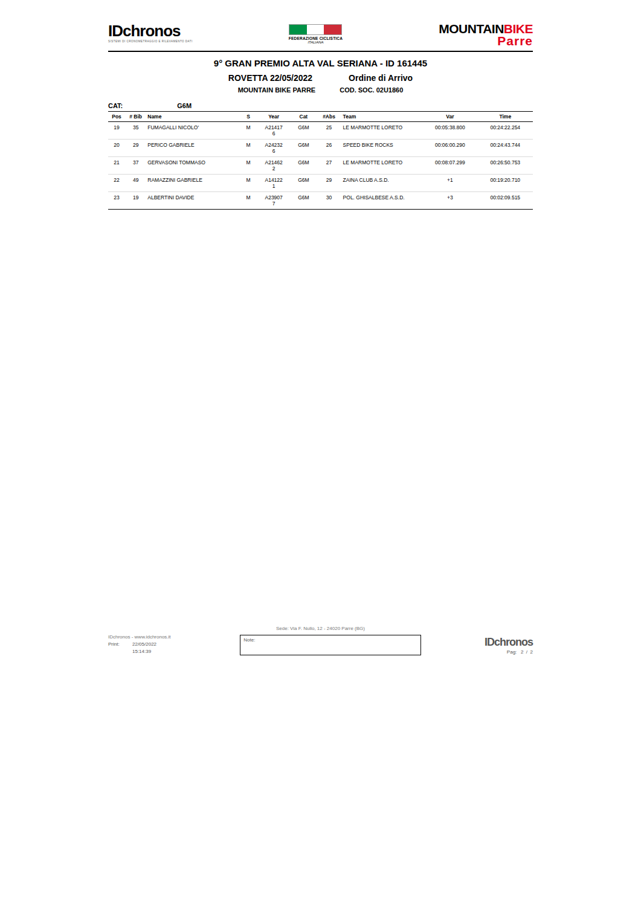IDchronos
SISTEMI DI CRONOMETRAGGIO E RILEVAMENTO DATI
FEDERAZIONE CICLISTICA
ITALIANA
MOUNTAINBIKE
Parre
9° GRAN PREMIO ALTA VAL SERIANA - ID 161445
ROVETTA 22/05/2022 Ordine di Arrivo
MOUNTAIN BIKE PARRE COD. SOC. 02U1860
CAT: G6M
| Pos | # Bib | Name | S | Year | Cat | #Abs | Team | Var | Time |
| --- | --- | --- | --- | --- | --- | --- | --- | --- | --- |
| 19 | 35 | FUMAGALLI NICOLO' | M | A21417 6 | G6M | 25 | LE MARMOTTE LORETO | 00:05:38.800 | 00:24:22.254 |
| 20 | 29 | PERICO GABRIELE | M | A24232 6 | G6M | 26 | SPEED BIKE ROCKS | 00:06:00.290 | 00:24:43.744 |
| 21 | 37 | GERVASONI TOMMASO | M | A21462 2 | G6M | 27 | LE MARMOTTE LORETO | 00:08:07.299 | 00:26:50.753 |
| 22 | 49 | RAMAZZINI GABRIELE | M | A14122 1 | G6M | 29 | ZAINA CLUB A.S.D. | +1 | 00:19:20.710 |
| 23 | 19 | ALBERTINI DAVIDE | M | A23907 7 | G6M | 30 | POL. GHISALBESE A.S.D. | +3 | 00:02:09.515 |
Sede: Via F. Nullo, 12 - 24020 Parre (BG)
IDchronos - www.idchronos.it
Print: 22/05/2022
15:14:39
Note:
IDchronos
Pag: 2 / 2